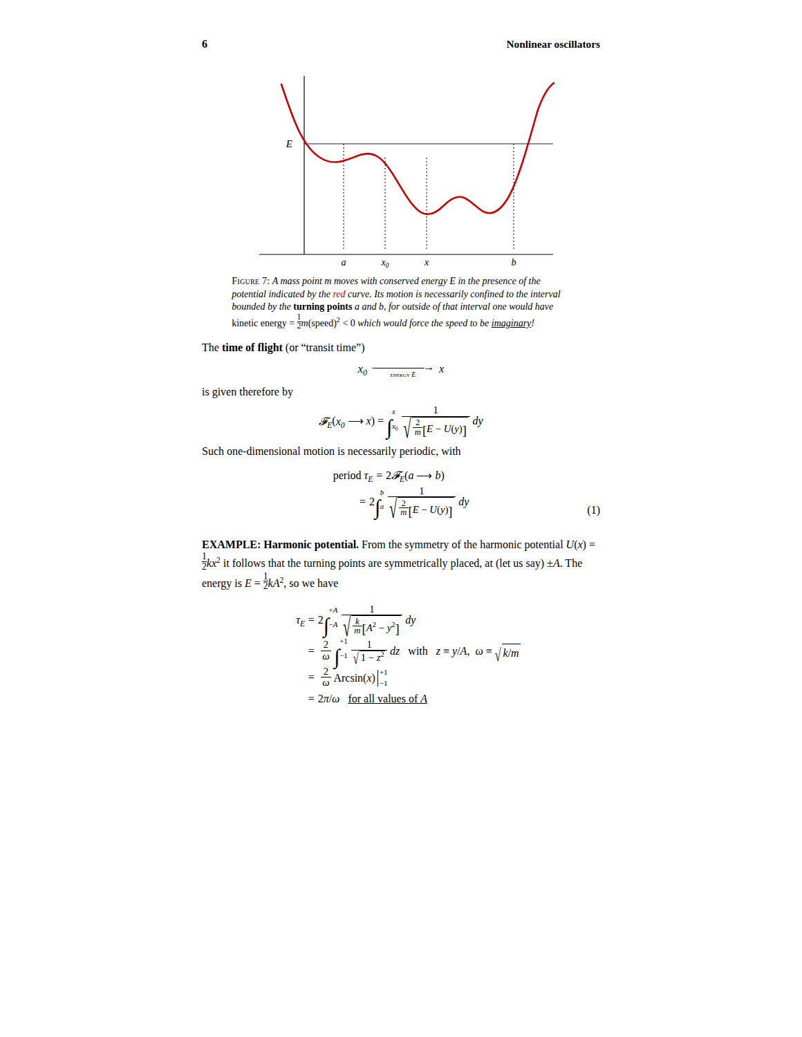6 Nonlinear oscillators
E a x0 x b
Figure 7: A mass point m moves with conserved energy E in the presence of the potential indicated by the red curve. Its motion is necessarily confined to the interval bounded by the turning points a and b, for outside of that interval one would have kinetic energy = 12 m(speed)2 < 0 which would force the speed to be imaginary!
The time of flight (or “transit time”)
x0 —————→energy E x
is given therefore by
𝓕E(x0 ⟶ x) = ∫xx0 1 2 m[E − U(y)] dy
Such one-dimensional motion is necessarily periodic, with
period τE=2𝓕E(a ⟶ b) =2∫ba 1 2 m[E − U(y)] dy
(1)
EXAMPLE: Harmonic potential. From the symmetry of the harmonic potential U(x) = 12 kx2 it follows that the turning points are symmetrically placed, at (let us say) ±A. The energy is E = 12 kA2, so we have
τE=2∫+A−A 1 km[A2 − y2] dy = 2 ω ∫+1−1 1 1 − z2 dz with z ≡ y/A, ω ≡ k/m = 2 ω Arcsin(x)+1−1 =2π/ω for all values of A